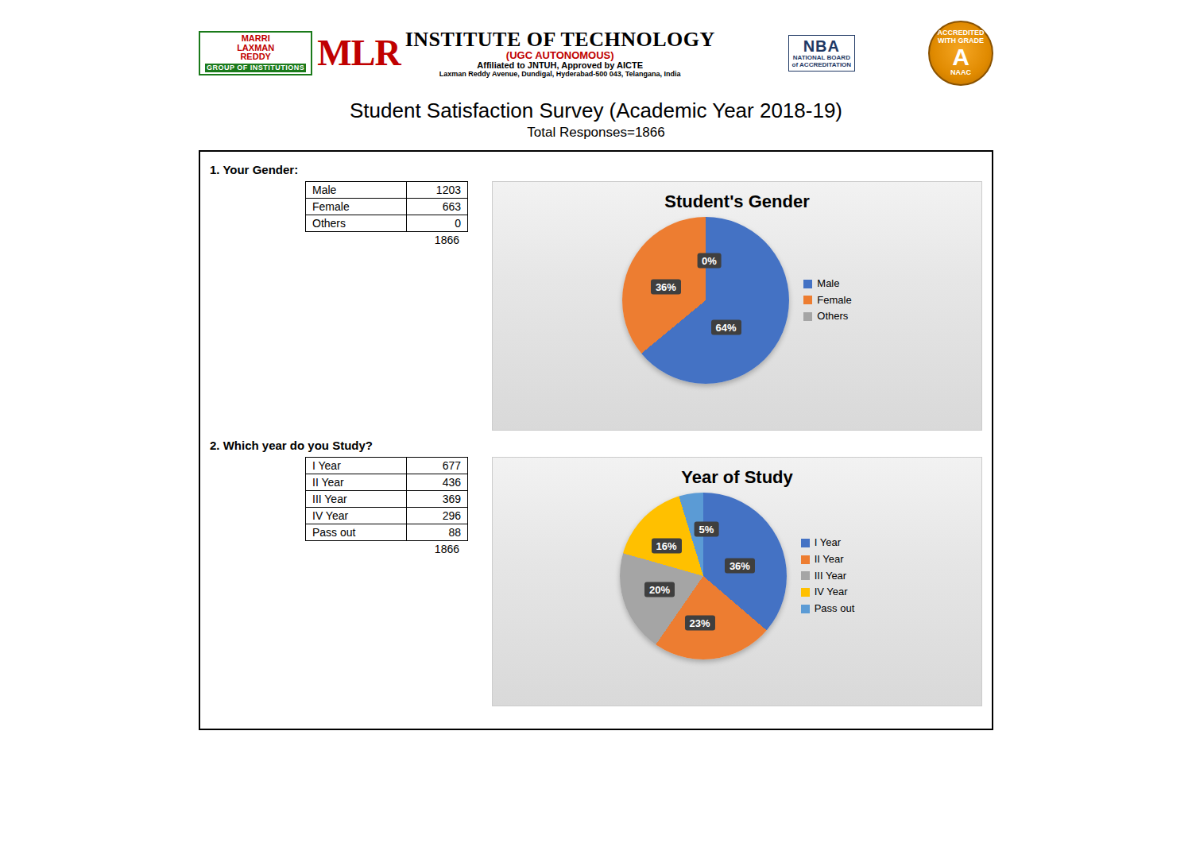MARRI
LAXMAN
REDDY GROUP OF INSTITUTIONS
MLR
INSTITUTE OF TECHNOLOGY
(UGC AUTONOMOUS)
Affiliated to JNTUH, Approved by AICTE
Laxman Reddy Avenue, Dundigal, Hyderabad-500 043, Telangana, India
NBA NATIONAL BOARD
of ACCREDITATION
ACCREDITED WITH GRADE A NAAC
Student Satisfaction Survey (Academic Year 2018-19)
Total Responses=1866
1. Your Gender:
| Male | 1203 |
| Female | 663 |
| Others | 0 |
| | 1866 |
Student's Gender
0%
36%
64%
Male
Female
Others
2. Which year do you Study?
| I Year | 677 |
| II Year | 436 |
| III Year | 369 |
| IV Year | 296 |
| Pass out | 88 |
| | 1866 |
Year of Study
5%
16%
20%
23%
36%
I Year
II Year
III Year
IV Year
Pass out